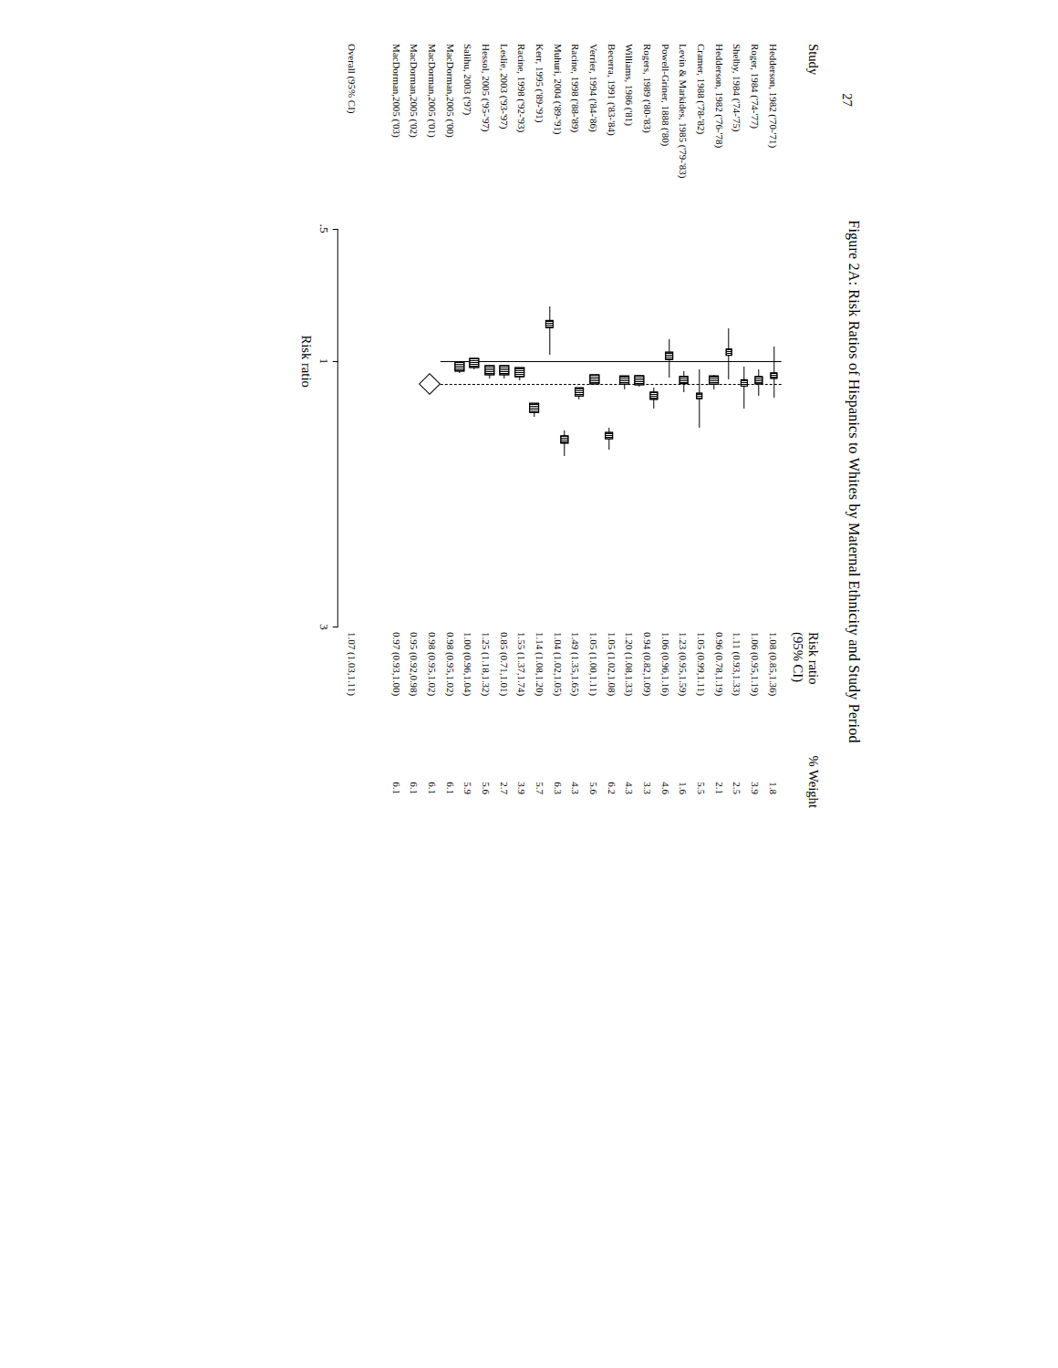27
Figure 2A: Risk Ratios of Hispanics to Whites by Maternal Ethnicity and Study Period
Study
Risk ratio
(95% CI)
% Weight
Hedderson, 1982 ('70-'71)
Roger, 1984 ('74-'77)
Shelby, 1984 ('74-'75)
Hedderson, 1982 ('76-'78)
Cramer, 1988 ('78-'82)
Levin & Markides, 1985 ('79-'83)
Powell-Griner, 1888 ('80)
Rogers, 1989 ('80-'83)
Williams, 1986 ('81)
Becerra, 1991 ('83-'84)
Verrier, 1994 ('84-'86)
Racine, 1998 ('88-'89)
Muhuri, 2004 ('89-'91)
Kerr, 1995 ('89-'91)
Racine, 1998 ('92-'93)
Leslie, 2003 ('93-'97)
Hessol, 2005 ('95-'97)
Salihu, 2003 ('97)
MacDorman,2005 ('00)
MacDorman,2005 ('01)
MacDorman,2005 ('02)
MacDorman,2005 ('03)
Overall (95% CI)
1.08 (0.85,1.36)
1.06 (0.95,1.19)
1.11 (0.93,1.33)
0.96 (0.78,1.19)
1.05 (0.99,1.11)
1.23 (0.95,1.59)
1.06 (0.96,1.16)
0.94 (0.82,1.09)
1.20 (1.08,1.33)
1.05 (1.02,1.08)
1.05 (1.00,1.11)
1.49 (1.35,1.65)
1.04 (1.02,1.05)
1.14 (1.08,1.20)
1.55 (1.37,1.74)
0.85 (0.71,1.01)
1.25 (1.18,1.32)
1.00 (0.96,1.04)
0.98 (0.95,1.02)
0.98 (0.95,1.02)
0.95 (0.92,0.98)
0.97 (0.93,1.00)
1.07 (1.03,1.11)
1.8
3.9
2.5
2.1
5.5
1.6
4.6
3.3
4.3
6.2
5.6
4.3
6.3
5.7
3.9
2.7
5.6
5.9
6.1
6.1
6.1
6.1
.5
1
3
Risk ratio